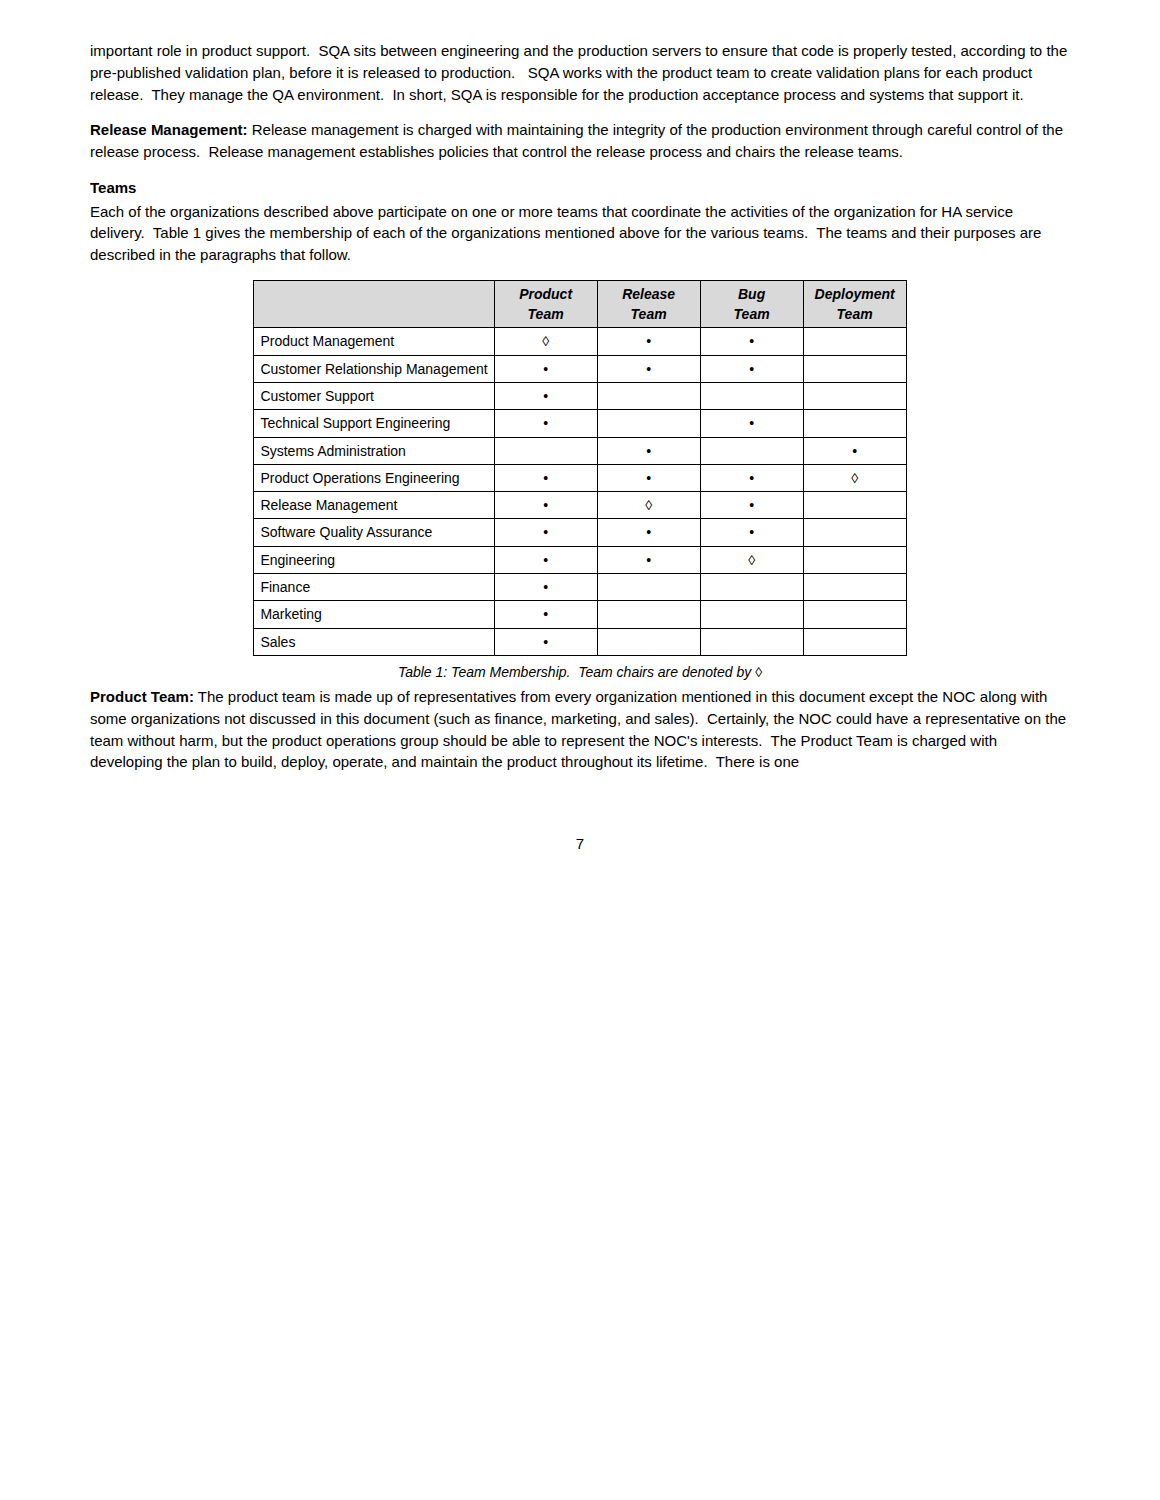important role in product support. SQA sits between engineering and the production servers to ensure that code is properly tested, according to the pre-published validation plan, before it is released to production. SQA works with the product team to create validation plans for each product release. They manage the QA environment. In short, SQA is responsible for the production acceptance process and systems that support it.
Release Management: Release management is charged with maintaining the integrity of the production environment through careful control of the release process. Release management establishes policies that control the release process and chairs the release teams.
Teams
Each of the organizations described above participate on one or more teams that coordinate the activities of the organization for HA service delivery. Table 1 gives the membership of each of the organizations mentioned above for the various teams. The teams and their purposes are described in the paragraphs that follow.
Table 1: Team Membership. Team chairs are denoted by ◊
| | Product Team | Release Team | Bug Team | Deployment Team |
| --- | --- | --- | --- | --- |
| Product Management | ◊ | • | • | |
| Customer Relationship Management | • | • | • | |
| Customer Support | • | | | |
| Technical Support Engineering | • | | • | |
| Systems Administration | | • | | • |
| Product Operations Engineering | • | • | • | ◊ |
| Release Management | • | ◊ | • | |
| Software Quality Assurance | • | • | • | |
| Engineering | • | • | ◊ | |
| Finance | • | | | |
| Marketing | • | | | |
| Sales | • | | | |
Product Team: The product team is made up of representatives from every organization mentioned in this document except the NOC along with some organizations not discussed in this document (such as finance, marketing, and sales). Certainly, the NOC could have a representative on the team without harm, but the product operations group should be able to represent the NOC's interests. The Product Team is charged with developing the plan to build, deploy, operate, and maintain the product throughout its lifetime. There is one
7